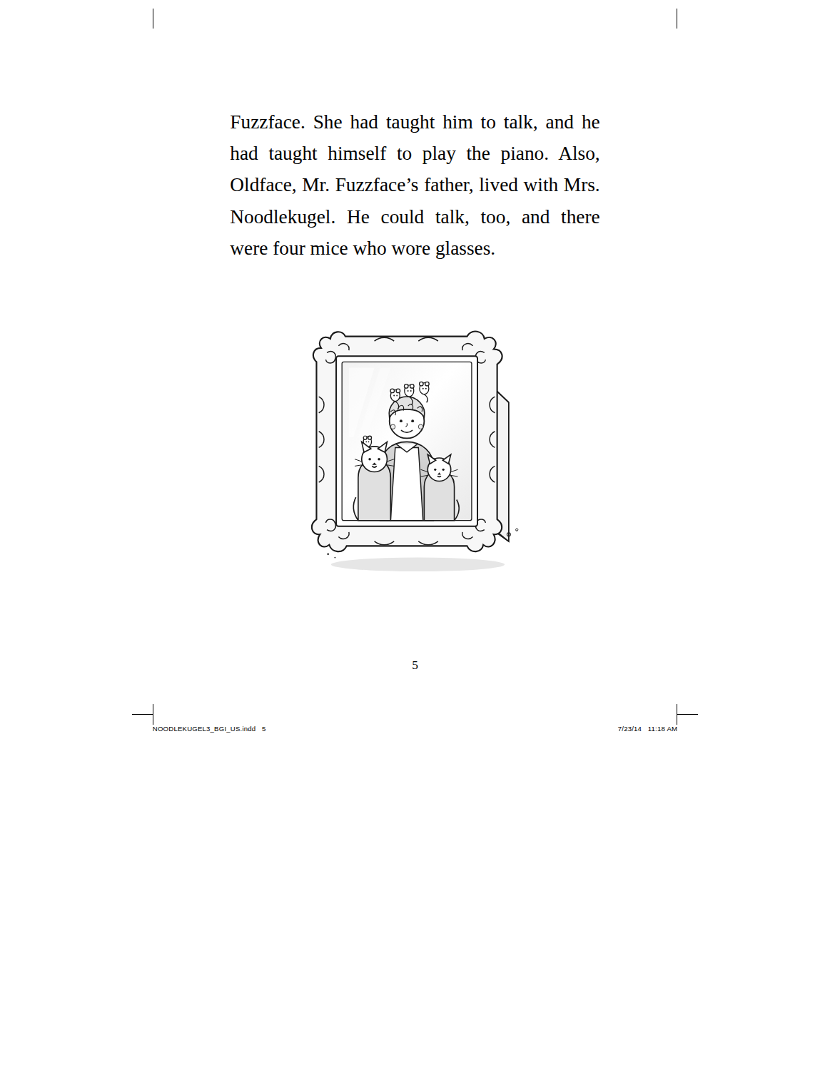Fuzzface. She had taught him to talk, and he had taught himself to play the piano. Also, Oldface, Mr. Fuzzface’s father, lived with Mrs. Noodlekugel. He could talk, too, and there were four mice who wore glasses.
5
NOODLEKUGEL3_BGI_US.indd 5
7/23/14 11:18 AM